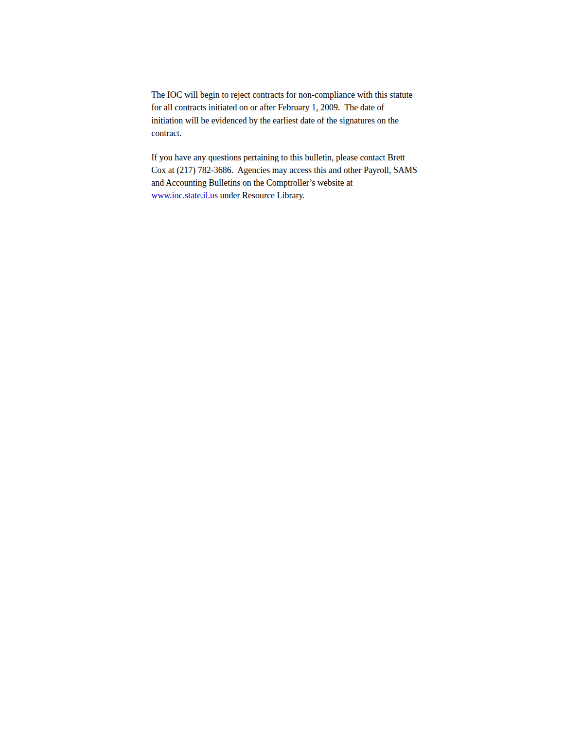The IOC will begin to reject contracts for non-compliance with this statute for all contracts initiated on or after February 1, 2009. The date of initiation will be evidenced by the earliest date of the signatures on the contract.
If you have any questions pertaining to this bulletin, please contact Brett Cox at (217) 782-3686. Agencies may access this and other Payroll, SAMS and Accounting Bulletins on the Comptroller’s website at www.ioc.state.il.us under Resource Library.